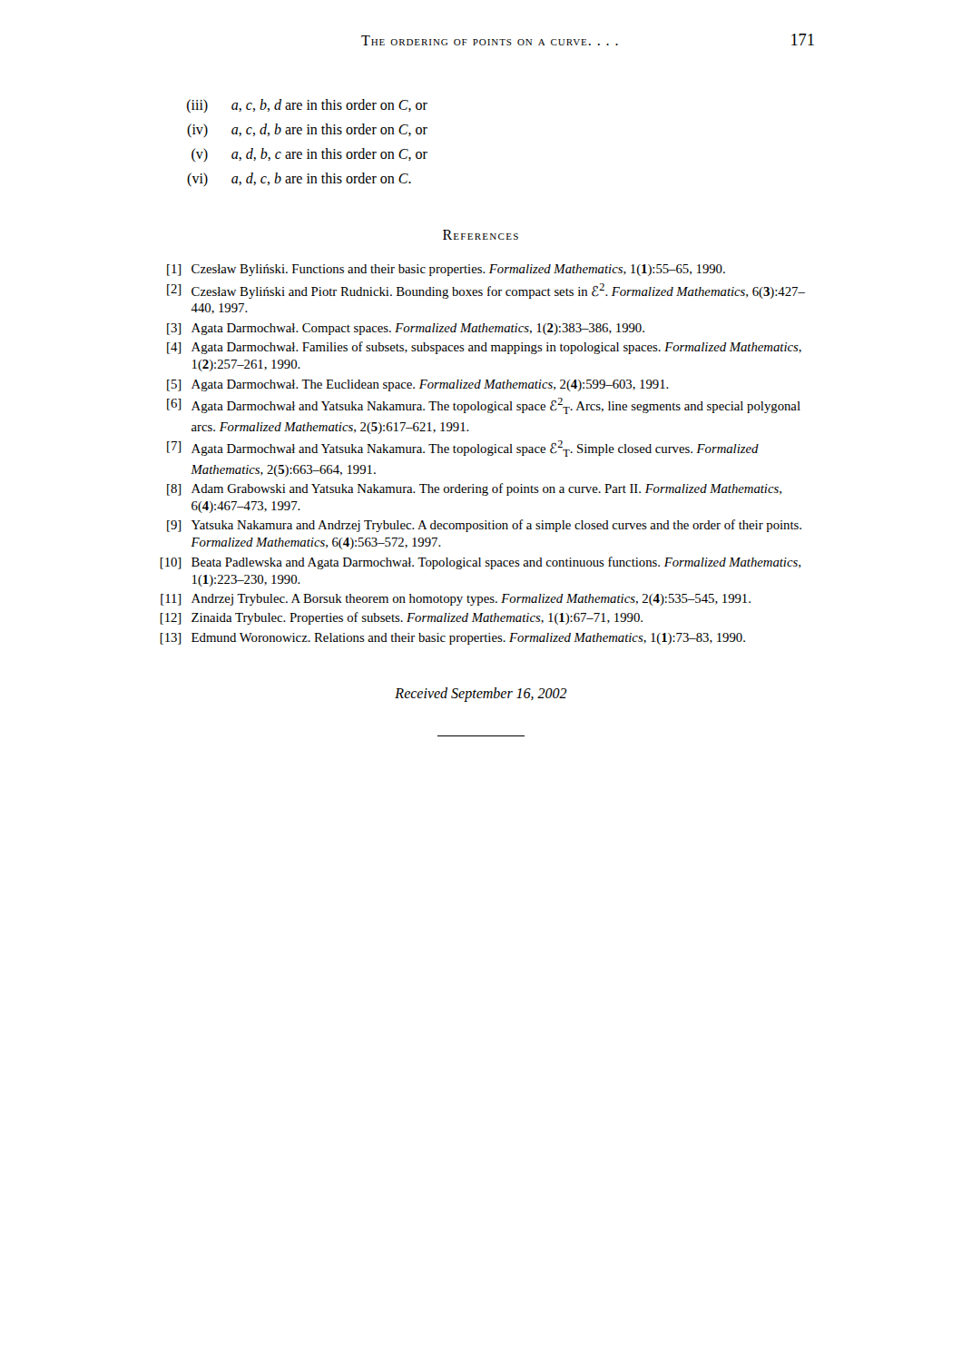The ordering of points on a curve. . . . 171
(iii) a, c, b, d are in this order on C, or
(iv) a, c, d, b are in this order on C, or
(v) a, d, b, c are in this order on C, or
(vi) a, d, c, b are in this order on C.
References
[1] Czesław Byliński. Functions and their basic properties. Formalized Mathematics, 1(1):55–65, 1990.
[2] Czesław Byliński and Piotr Rudnicki. Bounding boxes for compact sets in ℰ2. Formalized Mathematics, 6(3):427–440, 1997.
[3] Agata Darmochwał. Compact spaces. Formalized Mathematics, 1(2):383–386, 1990.
[4] Agata Darmochwał. Families of subsets, subspaces and mappings in topological spaces. Formalized Mathematics, 1(2):257–261, 1990.
[5] Agata Darmochwał. The Euclidean space. Formalized Mathematics, 2(4):599–603, 1991.
[6] Agata Darmochwał and Yatsuka Nakamura. The topological space ℰ2T. Arcs, line segments and special polygonal arcs. Formalized Mathematics, 2(5):617–621, 1991.
[7] Agata Darmochwał and Yatsuka Nakamura. The topological space ℰ2T. Simple closed curves. Formalized Mathematics, 2(5):663–664, 1991.
[8] Adam Grabowski and Yatsuka Nakamura. The ordering of points on a curve. Part II. Formalized Mathematics, 6(4):467–473, 1997.
[9] Yatsuka Nakamura and Andrzej Trybulec. A decomposition of a simple closed curves and the order of their points. Formalized Mathematics, 6(4):563–572, 1997.
[10] Beata Padlewska and Agata Darmochwał. Topological spaces and continuous functions. Formalized Mathematics, 1(1):223–230, 1990.
[11] Andrzej Trybulec. A Borsuk theorem on homotopy types. Formalized Mathematics, 2(4):535–545, 1991.
[12] Zinaida Trybulec. Properties of subsets. Formalized Mathematics, 1(1):67–71, 1990.
[13] Edmund Woronowicz. Relations and their basic properties. Formalized Mathematics, 1(1):73–83, 1990.
Received September 16, 2002